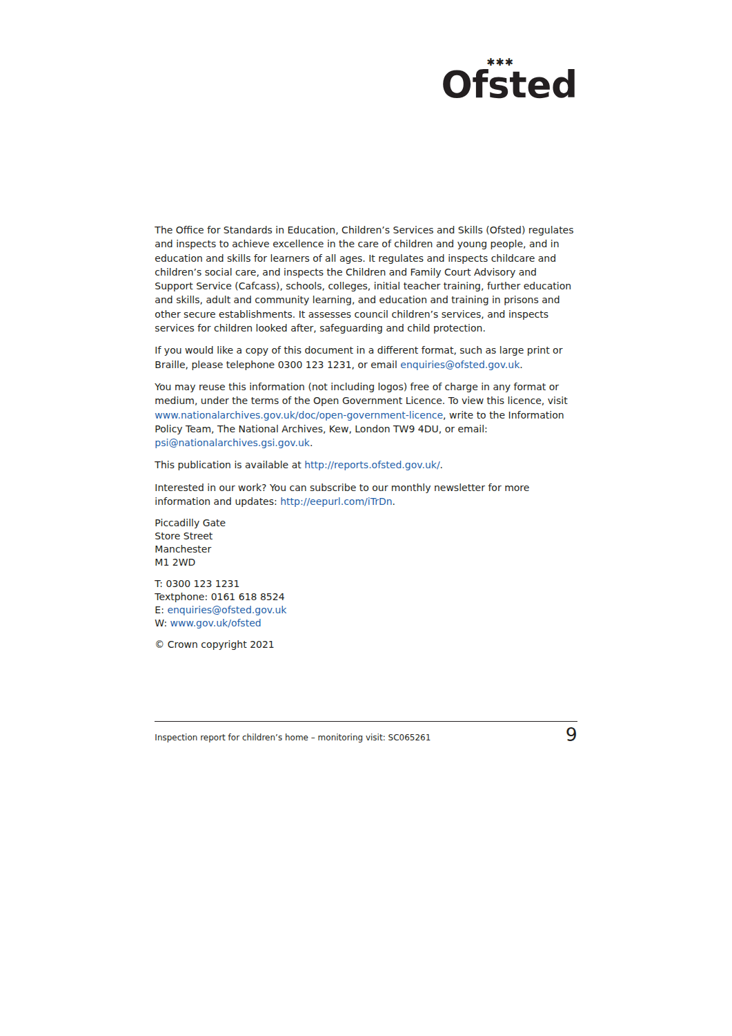✱✱✱
Ofsted
The Office for Standards in Education, Children’s Services and Skills (Ofsted) regulates and inspects to achieve excellence in the care of children and young people, and in education and skills for learners of all ages. It regulates and inspects childcare and children’s social care, and inspects the Children and Family Court Advisory and Support Service (Cafcass), schools, colleges, initial teacher training, further education and skills, adult and community learning, and education and training in prisons and other secure establishments. It assesses council children’s services, and inspects services for children looked after, safeguarding and child protection.
If you would like a copy of this document in a different format, such as large print or Braille, please telephone 0300 123 1231, or email enquiries@ofsted.gov.uk.
You may reuse this information (not including logos) free of charge in any format or medium, under the terms of the Open Government Licence. To view this licence, visit www.nationalarchives.gov.uk/doc/open-government-licence, write to the Information Policy Team, The National Archives, Kew, London TW9 4DU, or email: psi@nationalarchives.gsi.gov.uk.
This publication is available at http://reports.ofsted.gov.uk/.
Interested in our work? You can subscribe to our monthly newsletter for more information and updates: http://eepurl.com/iTrDn.
Piccadilly Gate
Store Street
Manchester
M1 2WD
T: 0300 123 1231
Textphone: 0161 618 8524
E: enquiries@ofsted.gov.uk
W: www.gov.uk/ofsted
© Crown copyright 2021
Inspection report for children’s home – monitoring visit: SC065261
9